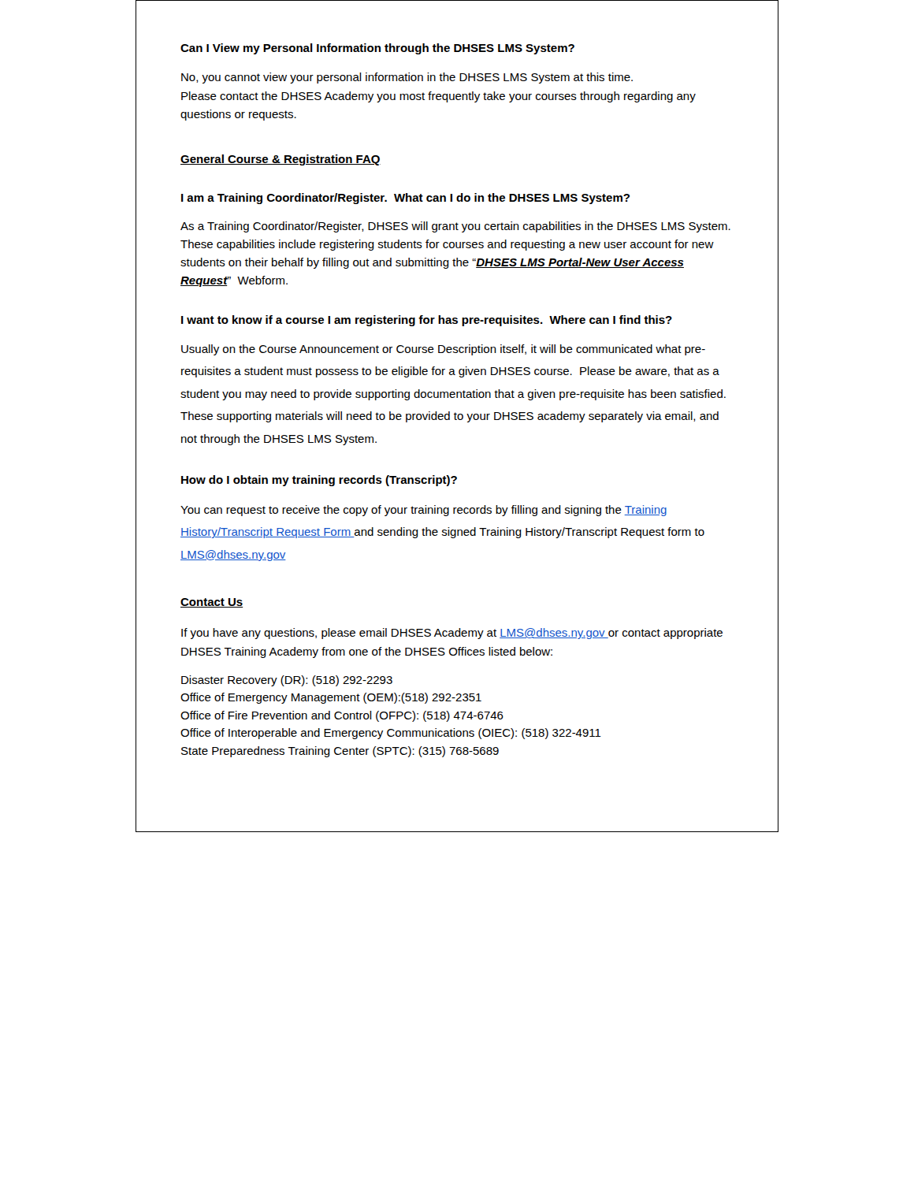Can I View my Personal Information through the DHSES LMS System?
No, you cannot view your personal information in the DHSES LMS System at this time.
Please contact the DHSES Academy you most frequently take your courses through regarding any questions or requests.
General Course & Registration FAQ
I am a Training Coordinator/Register. What can I do in the DHSES LMS System?
As a Training Coordinator/Register, DHSES will grant you certain capabilities in the DHSES LMS System. These capabilities include registering students for courses and requesting a new user account for new students on their behalf by filling out and submitting the “DHSES LMS Portal-New User Access Request” Webform.
I want to know if a course I am registering for has pre-requisites. Where can I find this?
Usually on the Course Announcement or Course Description itself, it will be communicated what pre-requisites a student must possess to be eligible for a given DHSES course. Please be aware, that as a student you may need to provide supporting documentation that a given pre-requisite has been satisfied. These supporting materials will need to be provided to your DHSES academy separately via email, and not through the DHSES LMS System.
How do I obtain my training records (Transcript)?
You can request to receive the copy of your training records by filling and signing the Training History/Transcript Request Form and sending the signed Training History/Transcript Request form to LMS@dhses.ny.gov
Contact Us
If you have any questions, please email DHSES Academy at LMS@dhses.ny.gov or contact appropriate DHSES Training Academy from one of the DHSES Offices listed below:
Disaster Recovery (DR): (518) 292-2293
Office of Emergency Management (OEM):(518) 292-2351
Office of Fire Prevention and Control (OFPC): (518) 474-6746
Office of Interoperable and Emergency Communications (OIEC): (518) 322-4911
State Preparedness Training Center (SPTC): (315) 768-5689